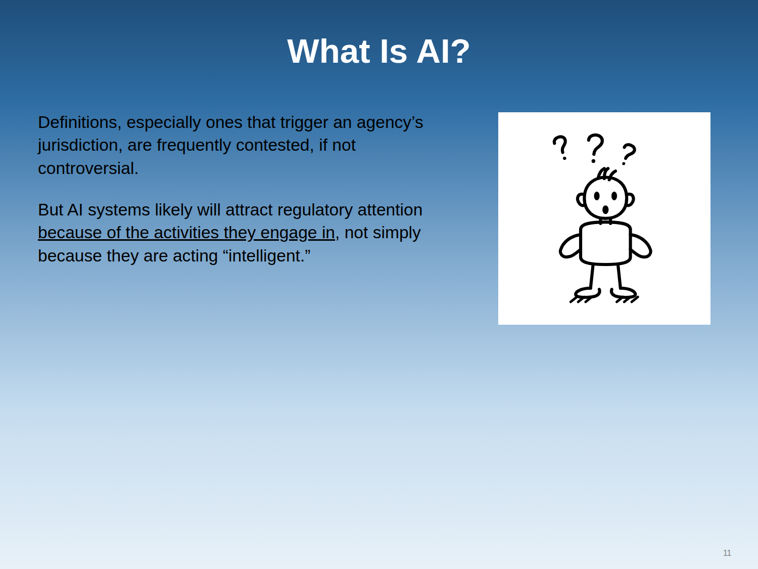What Is AI?
Definitions, especially ones that trigger an agency’s jurisdiction, are frequently contested, if not controversial.
But AI systems likely will attract regulatory attention because of the activities they engage in, not simply because they are acting “intelligent.”
11